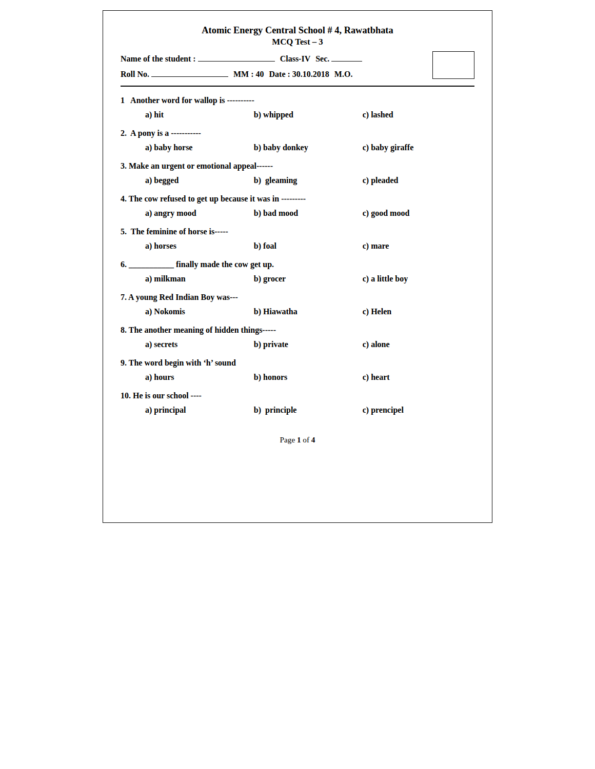Atomic Energy Central School # 4, Rawatbhata
MCQ Test – 3
Name of the student : Class-IV Sec.
Roll No. MM : 40 Date : 30.10.2018 M.O.
1 Another word for wallop is ----------
a) hit b) whipped c) lashed
2. A pony is a -----------
a) baby horse b) baby donkey c) baby giraffe
3. Make an urgent or emotional appeal------
a) begged b) gleaming c) pleaded
4. The cow refused to get up because it was in ---------
a) angry mood b) bad mood c) good mood
5. The feminine of horse is-----
a) horses b) foal c) mare
6. ___________ finally made the cow get up.
a) milkman b) grocer c) a little boy
7. A young Red Indian Boy was---
a) Nokomis b) Hiawatha c) Helen
8. The another meaning of hidden things-----
a) secrets b) private c) alone
9. The word begin with ‘h’ sound
a) hours b) honors c) heart
10. He is our school ----
a) principal b) principle c) prencipel
Page 1 of 4